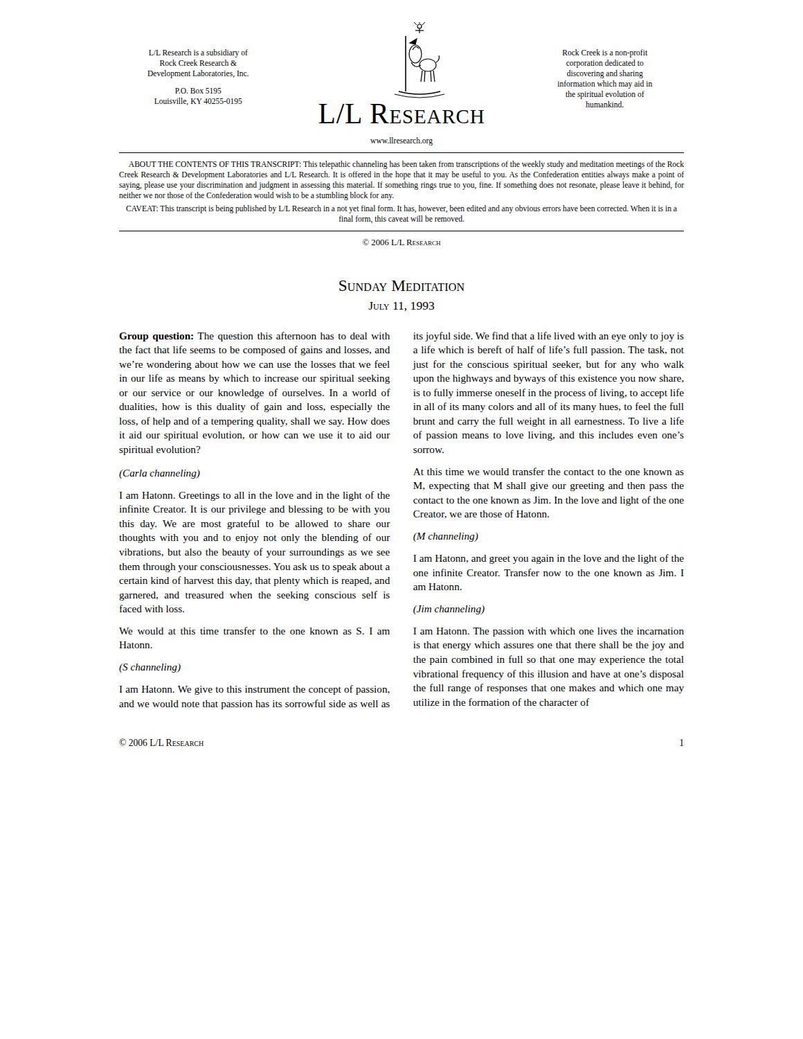L/L Research is a subsidiary of
Rock Creek Research &
Development Laboratories, Inc.
P.O. Box 5195
Louisville, KY 40255-0195
L/L Research
www.llresearch.org
Rock Creek is a non-profit
corporation dedicated to
discovering and sharing
information which may aid in
the spiritual evolution of
humankind.
ABOUT THE CONTENTS OF THIS TRANSCRIPT: This telepathic channeling has been taken from transcriptions of the weekly study and meditation meetings of the Rock Creek Research & Development Laboratories and L/L Research. It is offered in the hope that it may be useful to you. As the Confederation entities always make a point of saying, please use your discrimination and judgment in assessing this material. If something rings true to you, fine. If something does not resonate, please leave it behind, for neither we nor those of the Confederation would wish to be a stumbling block for any.
CAVEAT: This transcript is being published by L/L Research in a not yet final form. It has, however, been edited and any obvious errors have been corrected. When it is in a final form, this caveat will be removed.
© 2006 L/L Research
Sunday Meditation
July 11, 1993
Group question: The question this afternoon has to deal with the fact that life seems to be composed of gains and losses, and we’re wondering about how we can use the losses that we feel in our life as means by which to increase our spiritual seeking or our service or our knowledge of ourselves. In a world of dualities, how is this duality of gain and loss, especially the loss, of help and of a tempering quality, shall we say. How does it aid our spiritual evolution, or how can we use it to aid our spiritual evolution?
(Carla channeling)
I am Hatonn. Greetings to all in the love and in the light of the infinite Creator. It is our privilege and blessing to be with you this day. We are most grateful to be allowed to share our thoughts with you and to enjoy not only the blending of our vibrations, but also the beauty of your surroundings as we see them through your consciousnesses. You ask us to speak about a certain kind of harvest this day, that plenty which is reaped, and garnered, and treasured when the seeking conscious self is faced with loss.
We would at this time transfer to the one known as S. I am Hatonn.
(S channeling)
I am Hatonn. We give to this instrument the concept of passion, and we would note that passion has its sorrowful side as well as its joyful side. We find that a life lived with an eye only to joy is a life which is bereft of half of life’s full passion. The task, not just for the conscious spiritual seeker, but for any who walk upon the highways and byways of this existence you now share, is to fully immerse oneself in the process of living, to accept life in all of its many colors and all of its many hues, to feel the full brunt and carry the full weight in all earnestness. To live a life of passion means to love living, and this includes even one’s sorrow.
At this time we would transfer the contact to the one known as M, expecting that M shall give our greeting and then pass the contact to the one known as Jim. In the love and light of the one Creator, we are those of Hatonn.
(M channeling)
I am Hatonn, and greet you again in the love and the light of the one infinite Creator. Transfer now to the one known as Jim. I am Hatonn.
(Jim channeling)
I am Hatonn. The passion with which one lives the incarnation is that energy which assures one that there shall be the joy and the pain combined in full so that one may experience the total vibrational frequency of this illusion and have at one’s disposal the full range of responses that one makes and which one may utilize in the formation of the character of
© 2006 L/L Research 1